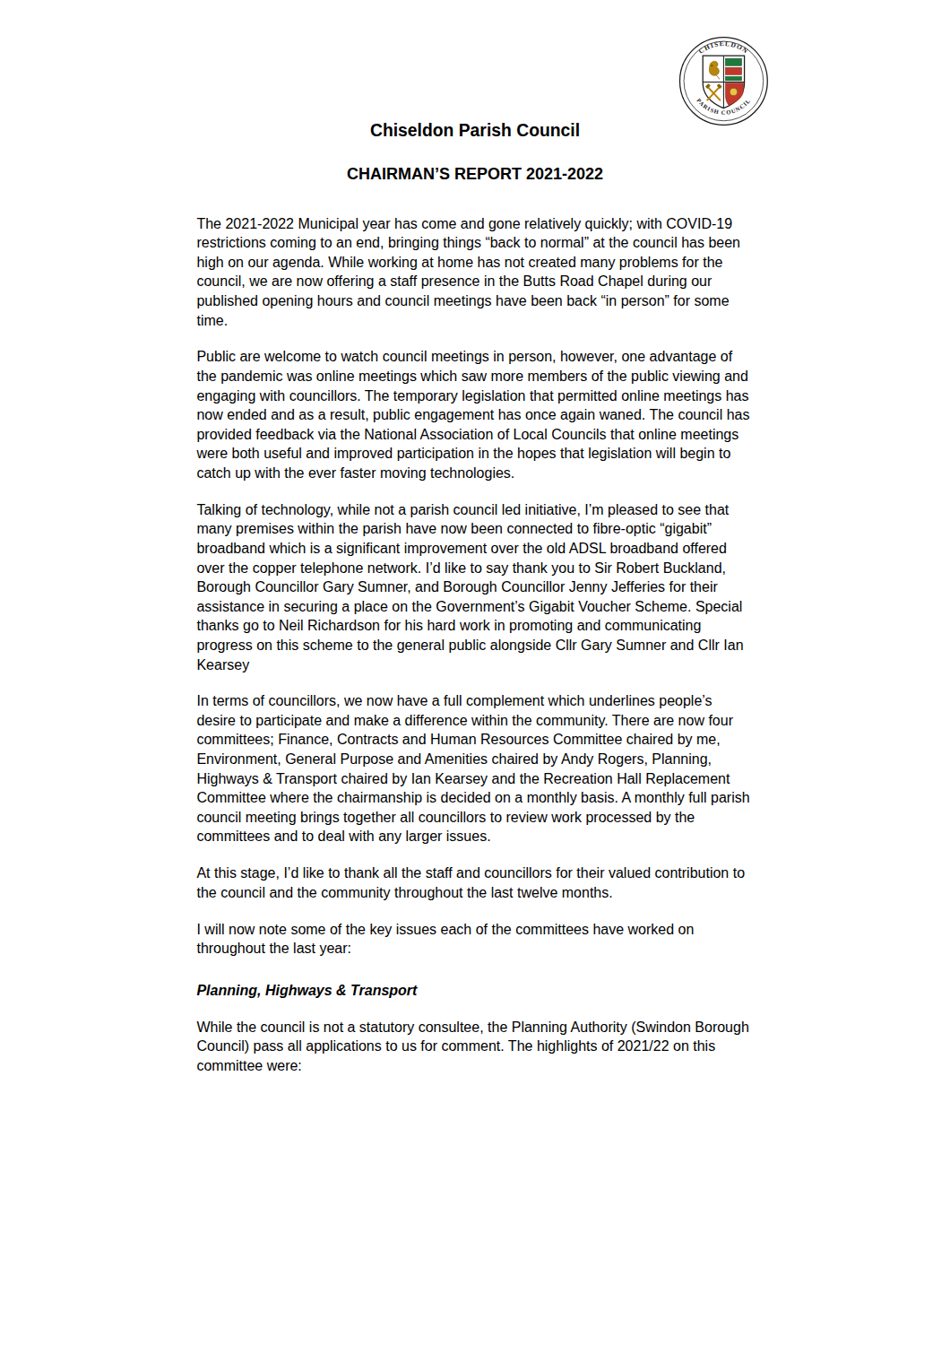CHISELDON PARISH COUNCIL
Chiseldon Parish Council
CHAIRMAN’S REPORT 2021-2022
The 2021-2022 Municipal year has come and gone relatively quickly; with COVID-19 restrictions coming to an end, bringing things “back to normal” at the council has been high on our agenda. While working at home has not created many problems for the council, we are now offering a staff presence in the Butts Road Chapel during our published opening hours and council meetings have been back “in person” for some time.
Public are welcome to watch council meetings in person, however, one advantage of the pandemic was online meetings which saw more members of the public viewing and engaging with councillors. The temporary legislation that permitted online meetings has now ended and as a result, public engagement has once again waned. The council has provided feedback via the National Association of Local Councils that online meetings were both useful and improved participation in the hopes that legislation will begin to catch up with the ever faster moving technologies.
Talking of technology, while not a parish council led initiative, I’m pleased to see that many premises within the parish have now been connected to fibre-optic “gigabit” broadband which is a significant improvement over the old ADSL broadband offered over the copper telephone network. I’d like to say thank you to Sir Robert Buckland, Borough Councillor Gary Sumner, and Borough Councillor Jenny Jefferies for their assistance in securing a place on the Government’s Gigabit Voucher Scheme. Special thanks go to Neil Richardson for his hard work in promoting and communicating progress on this scheme to the general public alongside Cllr Gary Sumner and Cllr Ian Kearsey
In terms of councillors, we now have a full complement which underlines people’s desire to participate and make a difference within the community. There are now four committees; Finance, Contracts and Human Resources Committee chaired by me, Environment, General Purpose and Amenities chaired by Andy Rogers, Planning, Highways & Transport chaired by Ian Kearsey and the Recreation Hall Replacement Committee where the chairmanship is decided on a monthly basis. A monthly full parish council meeting brings together all councillors to review work processed by the committees and to deal with any larger issues.
At this stage, I’d like to thank all the staff and councillors for their valued contribution to the council and the community throughout the last twelve months.
I will now note some of the key issues each of the committees have worked on throughout the last year:
Planning, Highways & Transport
While the council is not a statutory consultee, the Planning Authority (Swindon Borough Council) pass all applications to us for comment. The highlights of 2021/22 on this committee were: